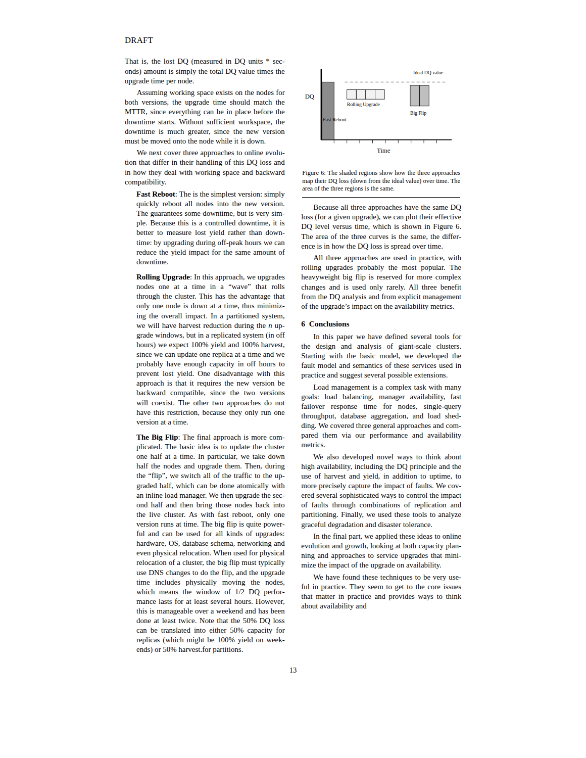DRAFT
That is, the lost DQ (measured in DQ units * seconds) amount is simply the total DQ value times the upgrade time per node.
Assuming working space exists on the nodes for both versions, the upgrade time should match the MTTR, since everything can be in place before the downtime starts. Without sufficient workspace, the downtime is much greater, since the new version must be moved onto the node while it is down.
We next cover three approaches to online evolution that differ in their handling of this DQ loss and in how they deal with working space and backward compatibility.
Fast Reboot: The is the simplest version: simply quickly reboot all nodes into the new version. The guarantees some downtime, but is very simple. Because this is a controlled downtime, it is better to measure lost yield rather than downtime: by upgrading during off-peak hours we can reduce the yield impact for the same amount of downtime.
Rolling Upgrade: In this approach, we upgrades nodes one at a time in a “wave” that rolls through the cluster. This has the advantage that only one node is down at a time, thus minimizing the overall impact. In a partitioned system, we will have harvest reduction during the n upgrade windows, but in a replicated system (in off hours) we expect 100% yield and 100% harvest, since we can update one replica at a time and we probably have enough capacity in off hours to prevent lost yield. One disadvantage with this approach is that it requires the new version be backward compatible, since the two versions will coexist. The other two approaches do not have this restriction, because they only run one version at a time.
The Big Flip: The final approach is more complicated. The basic idea is to update the cluster one half at a time. In particular, we take down half the nodes and upgrade them. Then, during the “flip”, we switch all of the traffic to the upgraded half, which can be done atomically with an inline load manager. We then upgrade the second half and then bring those nodes back into the live cluster. As with fast reboot, only one version runs at time. The big flip is quite powerful and can be used for all kinds of upgrades: hardware, OS, database schema, networking and even physical relocation. When used for physical relocation of a cluster, the big flip must typically use DNS changes to do the flip, and the upgrade time includes physically moving the nodes, which means the window of 1/2 DQ performance lasts for at least several hours. However, this is manageable over a weekend and has been done at least twice. Note that the 50% DQ loss can be translated into either 50% capacity for replicas (which might be 100% yield on weekends) or 50% harvest.for partitions.
DQ Ideal DQ value Rolling Upgrade Big Flip Fast Reboot Time
Figure 6: The shaded regions show how the three approaches map their DQ loss (down from the ideal value) over time. The area of the three regions is the same.
Because all three approaches have the same DQ loss (for a given upgrade), we can plot their effective DQ level versus time, which is shown in Figure 6. The area of the three curves is the same, the difference is in how the DQ loss is spread over time.
All three approaches are used in practice, with rolling upgrades probably the most popular. The heavyweight big flip is reserved for more complex changes and is used only rarely. All three benefit from the DQ analysis and from explicit management of the upgrade’s impact on the availability metrics.
6 Conclusions
In this paper we have defined several tools for the design and analysis of giant-scale clusters. Starting with the basic model, we developed the fault model and semantics of these services used in practice and suggest several possible extensions.
Load management is a complex task with many goals: load balancing, manager availability, fast failover response time for nodes, single-query throughput, database aggregation, and load shedding. We covered three general approaches and compared them via our performance and availability metrics.
We also developed novel ways to think about high availability, including the DQ principle and the use of harvest and yield, in addition to uptime, to more precisely capture the impact of faults. We covered several sophisticated ways to control the impact of faults through combinations of replication and partitioning. Finally, we used these tools to analyze graceful degradation and disaster tolerance.
In the final part, we applied these ideas to online evolution and growth, looking at both capacity planning and approaches to service upgrades that minimize the impact of the upgrade on availability.
We have found these techniques to be very useful in practice. They seem to get to the core issues that matter in practice and provides ways to think about availability and
13